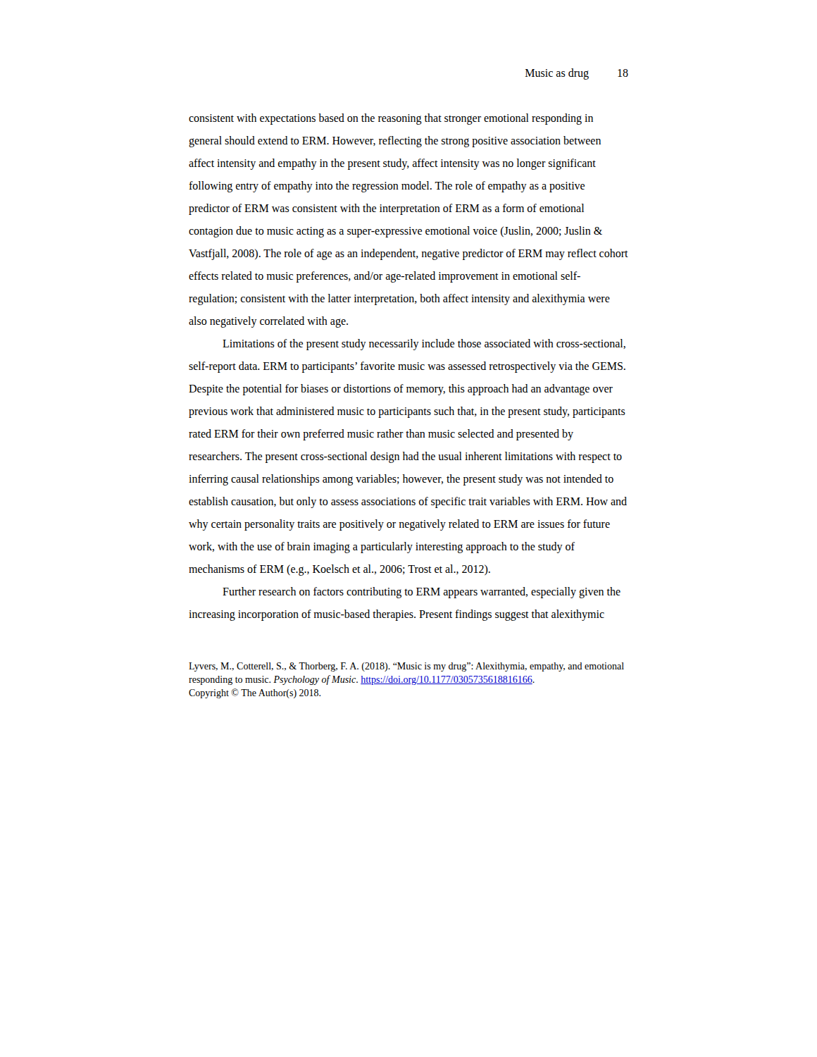Music as drug18
consistent with expectations based on the reasoning that stronger emotional responding in general should extend to ERM. However, reflecting the strong positive association between affect intensity and empathy in the present study, affect intensity was no longer significant following entry of empathy into the regression model. The role of empathy as a positive predictor of ERM was consistent with the interpretation of ERM as a form of emotional contagion due to music acting as a super-expressive emotional voice (Juslin, 2000; Juslin & Vastfjall, 2008). The role of age as an independent, negative predictor of ERM may reflect cohort effects related to music preferences, and/or age-related improvement in emotional self-regulation; consistent with the latter interpretation, both affect intensity and alexithymia were also negatively correlated with age.
Limitations of the present study necessarily include those associated with cross-sectional, self-report data. ERM to participants’ favorite music was assessed retrospectively via the GEMS. Despite the potential for biases or distortions of memory, this approach had an advantage over previous work that administered music to participants such that, in the present study, participants rated ERM for their own preferred music rather than music selected and presented by researchers. The present cross-sectional design had the usual inherent limitations with respect to inferring causal relationships among variables; however, the present study was not intended to establish causation, but only to assess associations of specific trait variables with ERM. How and why certain personality traits are positively or negatively related to ERM are issues for future work, with the use of brain imaging a particularly interesting approach to the study of mechanisms of ERM (e.g., Koelsch et al., 2006; Trost et al., 2012).
Further research on factors contributing to ERM appears warranted, especially given the increasing incorporation of music-based therapies. Present findings suggest that alexithymic
Lyvers, M., Cotterell, S., & Thorberg, F. A. (2018). “Music is my drug”: Alexithymia, empathy, and emotional responding to music. Psychology of Music. https://doi.org/10.1177/0305735618816166.
Copyright © The Author(s) 2018.